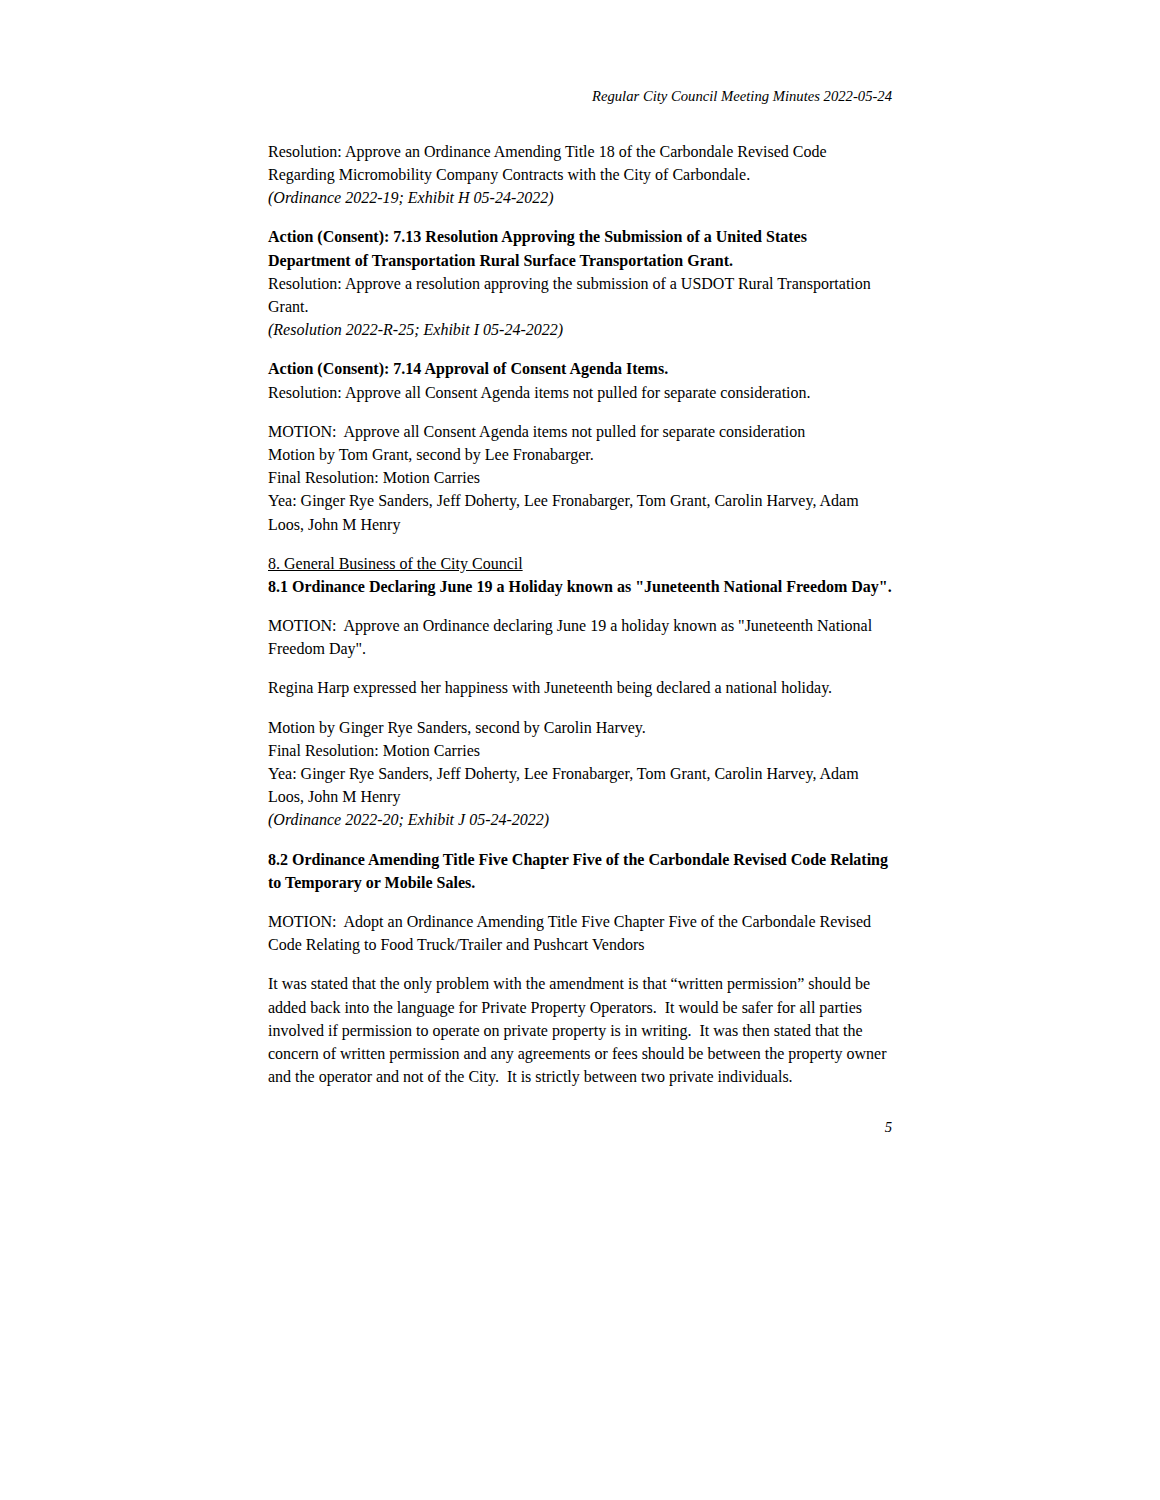Regular City Council Meeting Minutes 2022-05-24
Resolution: Approve an Ordinance Amending Title 18 of the Carbondale Revised Code Regarding Micromobility Company Contracts with the City of Carbondale.
(Ordinance 2022-19; Exhibit H 05-24-2022)
Action (Consent): 7.13 Resolution Approving the Submission of a United States Department of Transportation Rural Surface Transportation Grant.
Resolution: Approve a resolution approving the submission of a USDOT Rural Transportation Grant.
(Resolution 2022-R-25; Exhibit I 05-24-2022)
Action (Consent): 7.14 Approval of Consent Agenda Items.
Resolution: Approve all Consent Agenda items not pulled for separate consideration.
MOTION: Approve all Consent Agenda items not pulled for separate consideration
Motion by Tom Grant, second by Lee Fronabarger.
Final Resolution: Motion Carries
Yea: Ginger Rye Sanders, Jeff Doherty, Lee Fronabarger, Tom Grant, Carolin Harvey, Adam Loos, John M Henry
8. General Business of the City Council
8.1 Ordinance Declaring June 19 a Holiday known as "Juneteenth National Freedom Day".
MOTION: Approve an Ordinance declaring June 19 a holiday known as "Juneteenth National Freedom Day".
Regina Harp expressed her happiness with Juneteenth being declared a national holiday.
Motion by Ginger Rye Sanders, second by Carolin Harvey.
Final Resolution: Motion Carries
Yea: Ginger Rye Sanders, Jeff Doherty, Lee Fronabarger, Tom Grant, Carolin Harvey, Adam Loos, John M Henry
(Ordinance 2022-20; Exhibit J 05-24-2022)
8.2 Ordinance Amending Title Five Chapter Five of the Carbondale Revised Code Relating to Temporary or Mobile Sales.
MOTION: Adopt an Ordinance Amending Title Five Chapter Five of the Carbondale Revised Code Relating to Food Truck/Trailer and Pushcart Vendors
It was stated that the only problem with the amendment is that “written permission” should be added back into the language for Private Property Operators. It would be safer for all parties involved if permission to operate on private property is in writing. It was then stated that the concern of written permission and any agreements or fees should be between the property owner and the operator and not of the City. It is strictly between two private individuals.
5